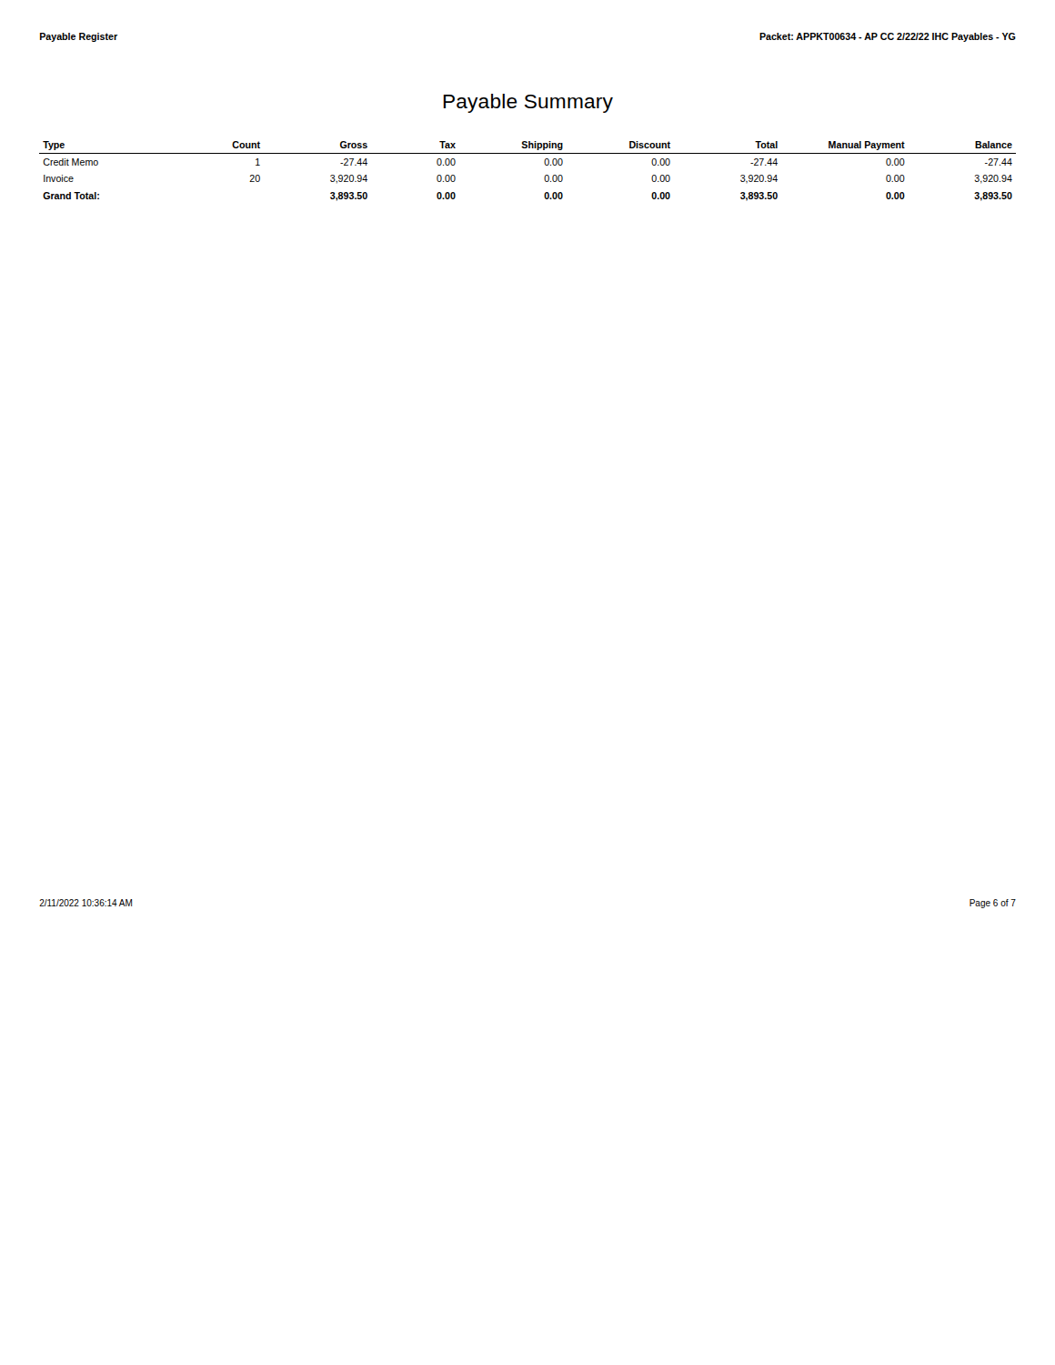Payable Register Packet: APPKT00634 - AP CC 2/22/22 IHC Payables - YG
Payable Summary
| Type | Count | Gross | Tax | Shipping | Discount | Total | Manual Payment | Balance |
| --- | --- | --- | --- | --- | --- | --- | --- | --- |
| Credit Memo | 1 | -27.44 | 0.00 | 0.00 | 0.00 | -27.44 | 0.00 | -27.44 |
| Invoice | 20 | 3,920.94 | 0.00 | 0.00 | 0.00 | 3,920.94 | 0.00 | 3,920.94 |
| Grand Total: | | 3,893.50 | 0.00 | 0.00 | 0.00 | 3,893.50 | 0.00 | 3,893.50 |
2/11/2022 10:36:14 AM Page 6 of 7